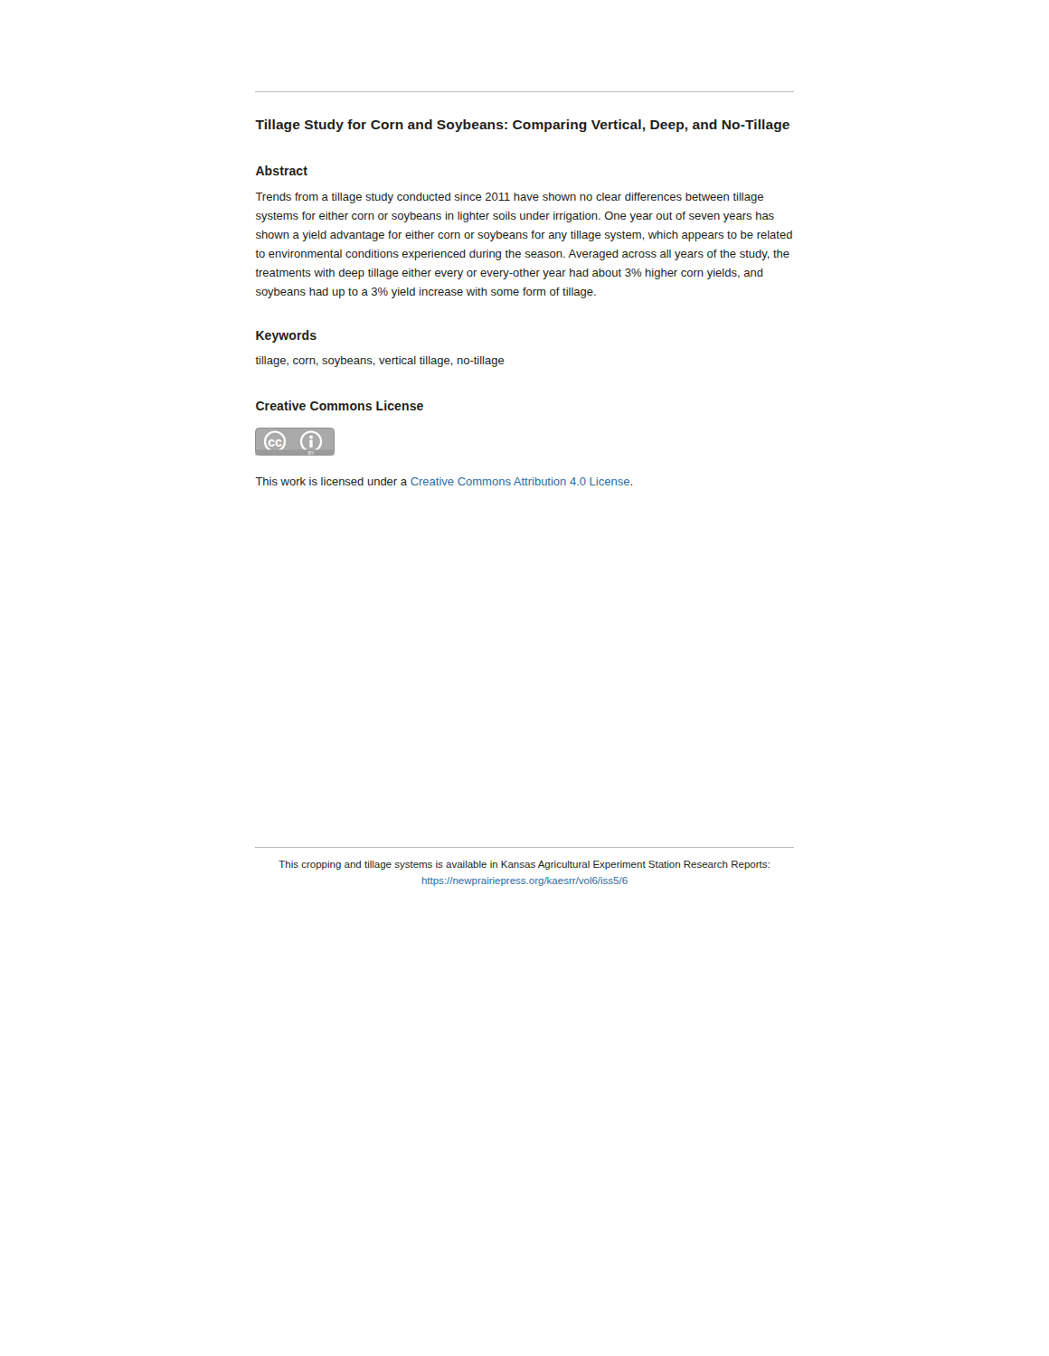Tillage Study for Corn and Soybeans: Comparing Vertical, Deep, and No-Tillage
Abstract
Trends from a tillage study conducted since 2011 have shown no clear differences between tillage systems for either corn or soybeans in lighter soils under irrigation. One year out of seven years has shown a yield advantage for either corn or soybeans for any tillage system, which appears to be related to environmental conditions experienced during the season. Averaged across all years of the study, the treatments with deep tillage either every or every-other year had about 3% higher corn yields, and soybeans had up to a 3% yield increase with some form of tillage.
Keywords
tillage, corn, soybeans, vertical tillage, no-tillage
Creative Commons License
cc BY
This work is licensed under a Creative Commons Attribution 4.0 License.
This cropping and tillage systems is available in Kansas Agricultural Experiment Station Research Reports:
https://newprairiepress.org/kaesrr/vol6/iss5/6